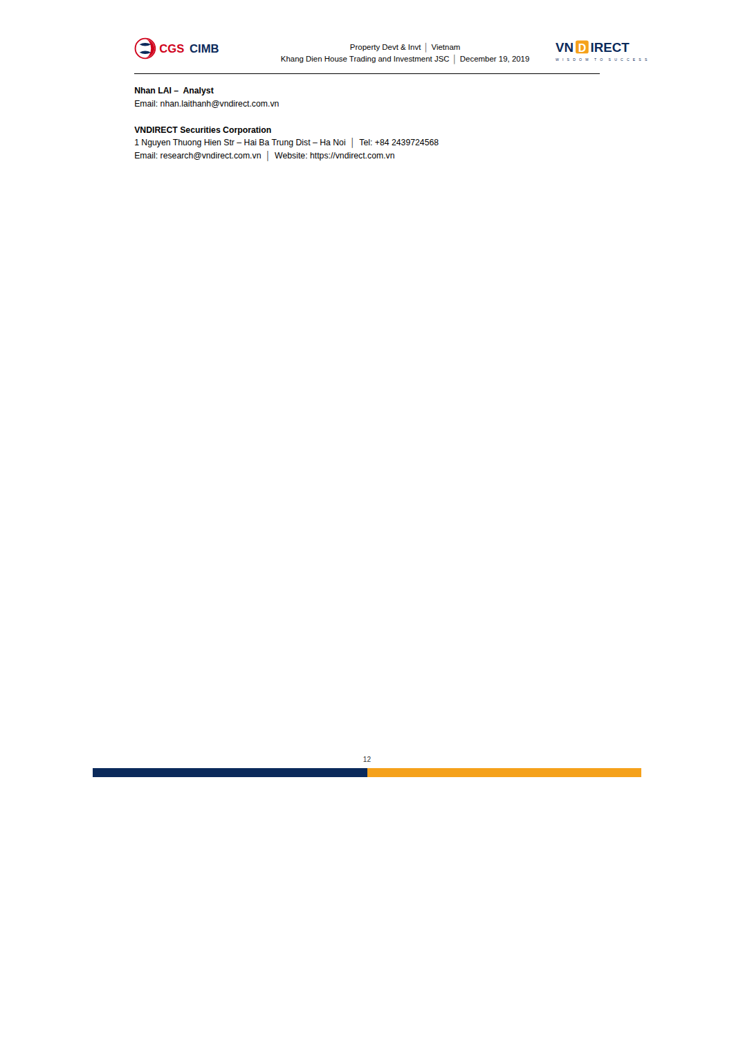CGS CIMB
Property Devt & Invt│Vietnam
Khang Dien House Trading and Investment JSC│December 19, 2019
VN D IRECT W I S D O M T O S U C C E S S
Nhan LAI – Analyst
Email: nhan.laithanh@vndirect.com.vn
VNDIRECT Securities Corporation
1 Nguyen Thuong Hien Str – Hai Ba Trung Dist – Ha Noi│Tel: +84 2439724568
Email: research@vndirect.com.vn│Website: https://vndirect.com.vn
12